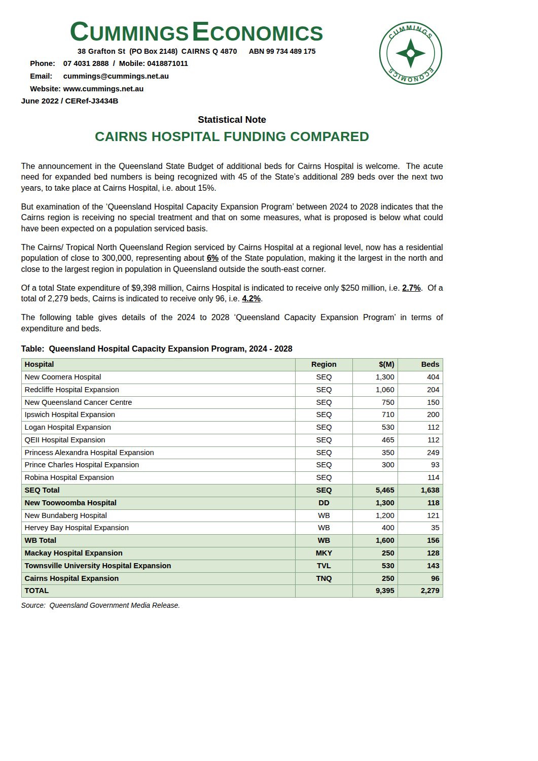CUMMINGS ECONOMICS
CUMMINGS ECONOMICS
38 Grafton St (PO Box 2148) CAIRNS Q 4870 ABN 99 734 489 175
Phone: 07 4031 2888 / Mobile: 0418871011
Email: cummings@cummings.net.au
Website: www.cummings.net.au
June 2022 / CERef-J3434B
Statistical Note
CAIRNS HOSPITAL FUNDING COMPARED
The announcement in the Queensland State Budget of additional beds for Cairns Hospital is welcome. The acute need for expanded bed numbers is being recognized with 45 of the State’s additional 289 beds over the next two years, to take place at Cairns Hospital, i.e. about 15%.
But examination of the ‘Queensland Hospital Capacity Expansion Program’ between 2024 to 2028 indicates that the Cairns region is receiving no special treatment and that on some measures, what is proposed is below what could have been expected on a population serviced basis.
The Cairns/ Tropical North Queensland Region serviced by Cairns Hospital at a regional level, now has a residential population of close to 300,000, representing about 6% of the State population, making it the largest in the north and close to the largest region in population in Queensland outside the south-east corner.
Of a total State expenditure of $9,398 million, Cairns Hospital is indicated to receive only $250 million, i.e. 2.7%. Of a total of 2,279 beds, Cairns is indicated to receive only 96, i.e. 4.2%.
The following table gives details of the 2024 to 2028 ‘Queensland Capacity Expansion Program’ in terms of expenditure and beds.
Table: Queensland Hospital Capacity Expansion Program, 2024 - 2028
| Hospital | Region | $(M) | Beds |
| --- | --- | --- | --- |
| New Coomera Hospital | SEQ | 1,300 | 404 |
| Redcliffe Hospital Expansion | SEQ | 1,060 | 204 |
| New Queensland Cancer Centre | SEQ | 750 | 150 |
| Ipswich Hospital Expansion | SEQ | 710 | 200 |
| Logan Hospital Expansion | SEQ | 530 | 112 |
| QEII Hospital Expansion | SEQ | 465 | 112 |
| Princess Alexandra Hospital Expansion | SEQ | 350 | 249 |
| Prince Charles Hospital Expansion | SEQ | 300 | 93 |
| Robina Hospital Expansion | SEQ | | 114 |
| SEQ Total | SEQ | 5,465 | 1,638 |
| New Toowoomba Hospital | DD | 1,300 | 118 |
| New Bundaberg Hospital | WB | 1,200 | 121 |
| Hervey Bay Hospital Expansion | WB | 400 | 35 |
| WB Total | WB | 1,600 | 156 |
| Mackay Hospital Expansion | MKY | 250 | 128 |
| Townsville University Hospital Expansion | TVL | 530 | 143 |
| Cairns Hospital Expansion | TNQ | 250 | 96 |
| TOTAL | | 9,395 | 2,279 |
Source: Queensland Government Media Release.